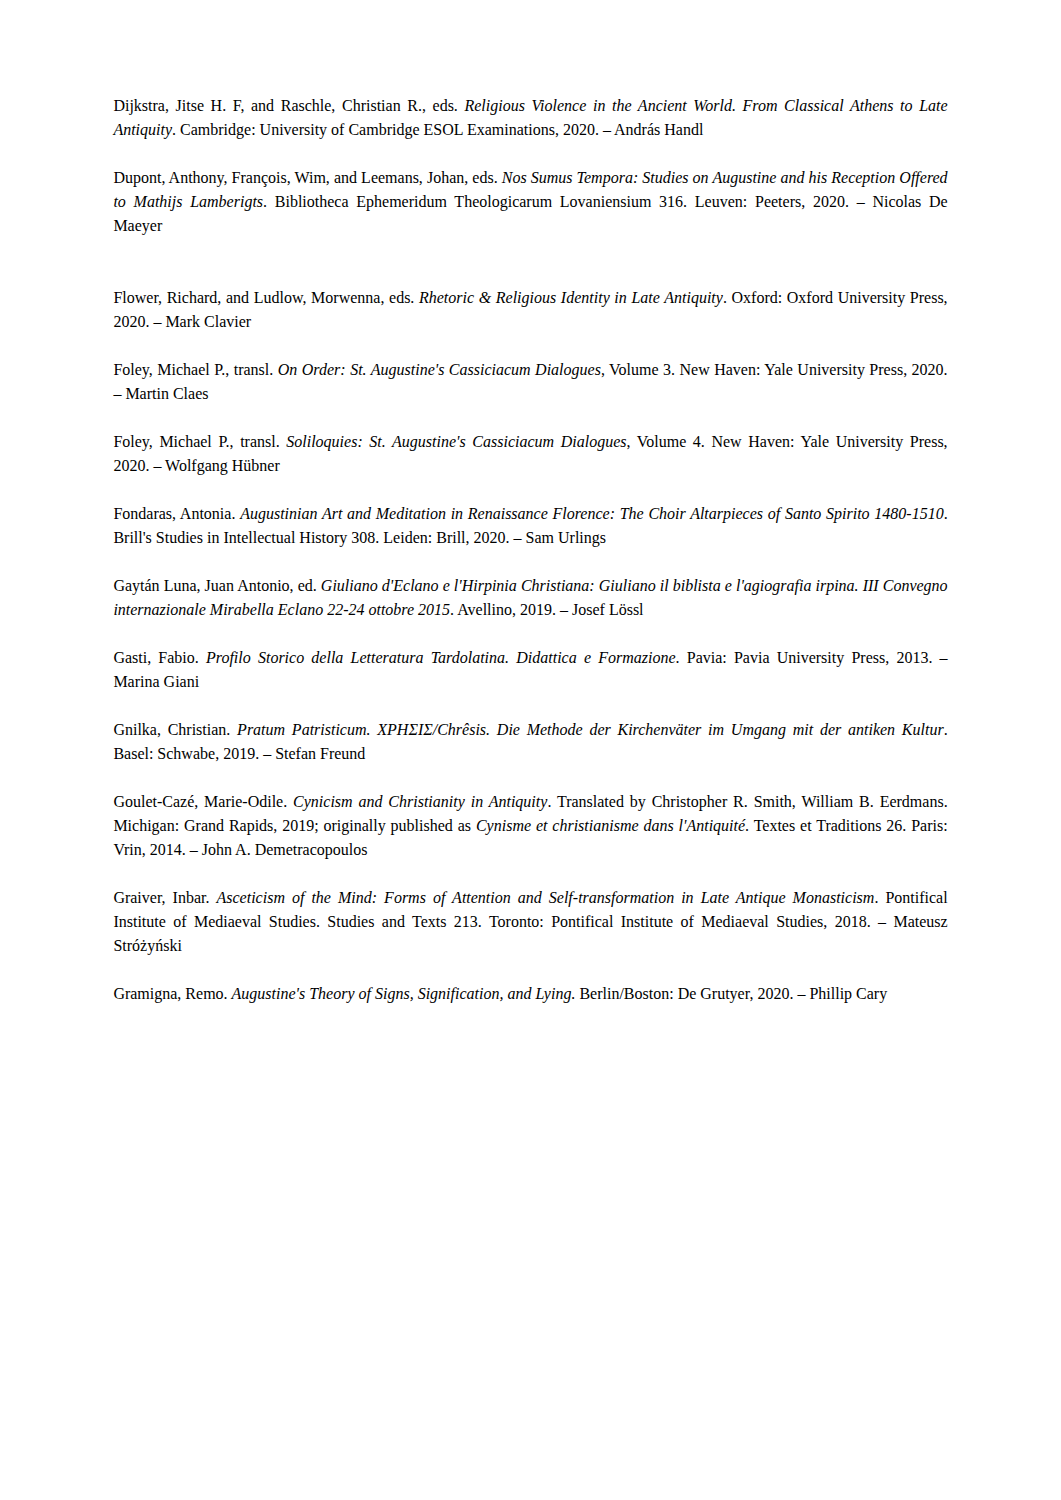Dijkstra, Jitse H. F, and Raschle, Christian R., eds. Religious Violence in the Ancient World. From Classical Athens to Late Antiquity. Cambridge: University of Cambridge ESOL Examinations, 2020. – András Handl
Dupont, Anthony, François, Wim, and Leemans, Johan, eds. Nos Sumus Tempora: Studies on Augustine and his Reception Offered to Mathijs Lamberigts. Bibliotheca Ephemeridum Theologicarum Lovaniensium 316. Leuven: Peeters, 2020. – Nicolas De Maeyer
Flower, Richard, and Ludlow, Morwenna, eds. Rhetoric & Religious Identity in Late Antiquity. Oxford: Oxford University Press, 2020. – Mark Clavier
Foley, Michael P., transl. On Order: St. Augustine's Cassiciacum Dialogues, Volume 3. New Haven: Yale University Press, 2020. – Martin Claes
Foley, Michael P., transl. Soliloquies: St. Augustine's Cassiciacum Dialogues, Volume 4. New Haven: Yale University Press, 2020. – Wolfgang Hübner
Fondaras, Antonia. Augustinian Art and Meditation in Renaissance Florence: The Choir Altarpieces of Santo Spirito 1480-1510. Brill's Studies in Intellectual History 308. Leiden: Brill, 2020. – Sam Urlings
Gaytán Luna, Juan Antonio, ed. Giuliano d'Eclano e l'Hirpinia Christiana: Giuliano il biblista e l'agiografia irpina. III Convegno internazionale Mirabella Eclano 22-24 ottobre 2015. Avellino, 2019. – Josef Lössl
Gasti, Fabio. Profilo Storico della Letteratura Tardolatina. Didattica e Formazione. Pavia: Pavia University Press, 2013. – Marina Giani
Gnilka, Christian. Pratum Patristicum. ΧΡΗΣΙΣ/Chrêsis. Die Methode der Kirchenväter im Umgang mit der antiken Kultur. Basel: Schwabe, 2019. – Stefan Freund
Goulet-Cazé, Marie-Odile. Cynicism and Christianity in Antiquity. Translated by Christopher R. Smith, William B. Eerdmans. Michigan: Grand Rapids, 2019; originally published as Cynisme et christianisme dans l'Antiquité. Textes et Traditions 26. Paris: Vrin, 2014. – John A. Demetracopoulos
Graiver, Inbar. Asceticism of the Mind: Forms of Attention and Self-transformation in Late Antique Monasticism. Pontifical Institute of Mediaeval Studies. Studies and Texts 213. Toronto: Pontifical Institute of Mediaeval Studies, 2018. – Mateusz Stróżyński
Gramigna, Remo. Augustine's Theory of Signs, Signification, and Lying. Berlin/Boston: De Grutyer, 2020. – Phillip Cary